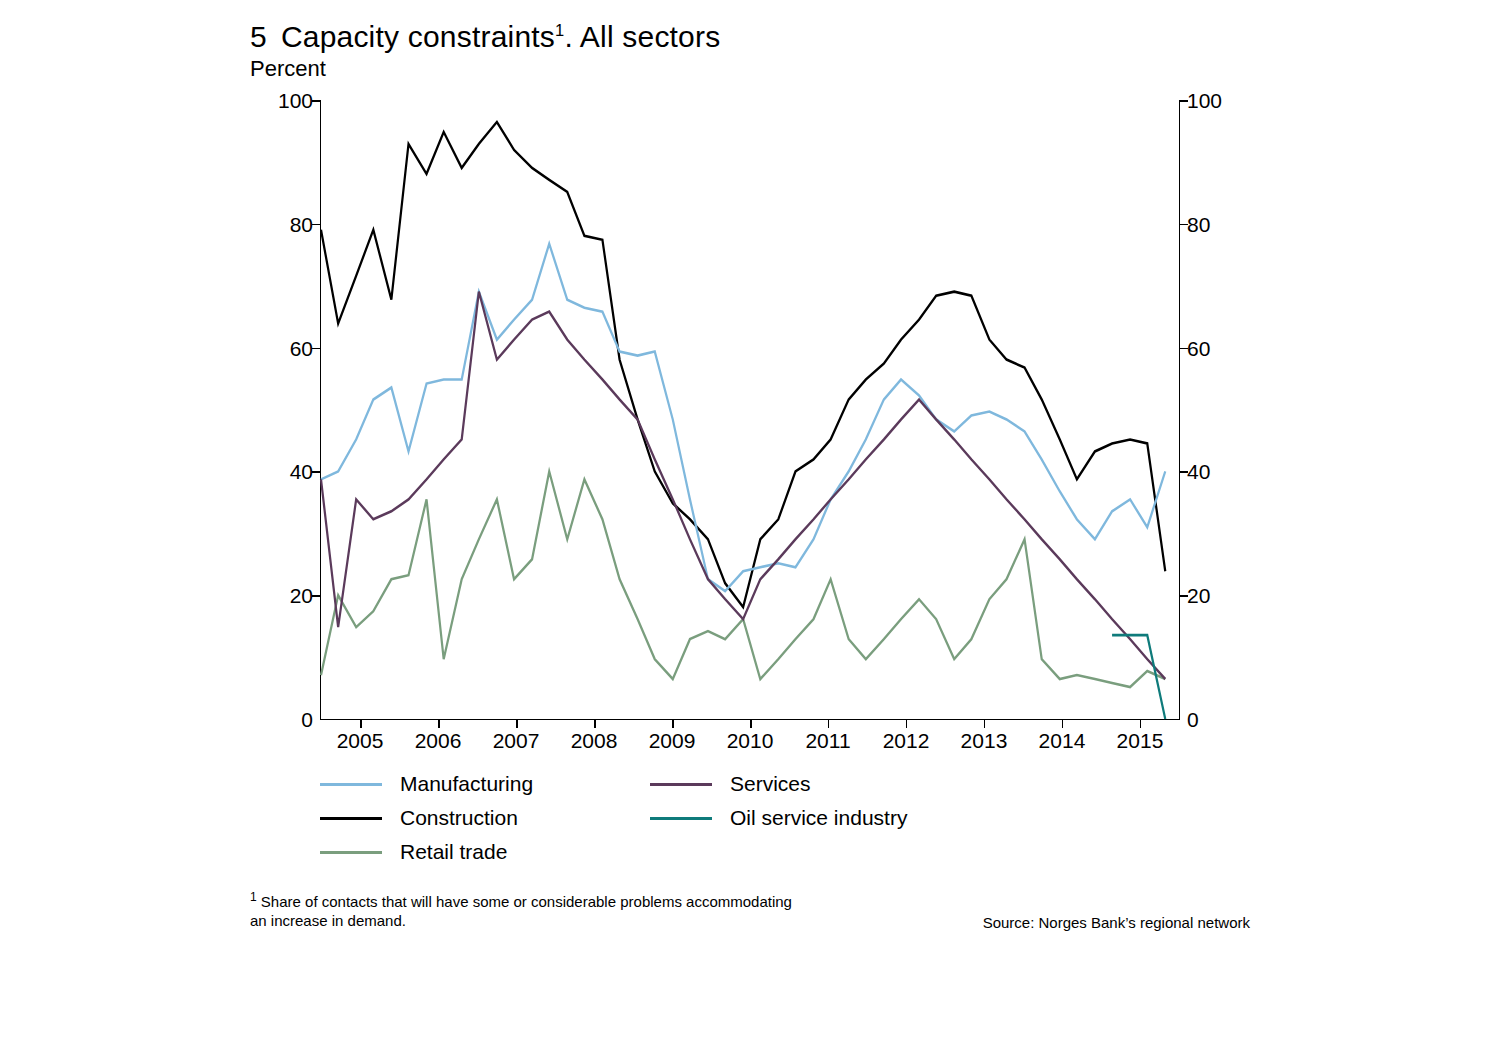5 Capacity constraints1. All sectors
Percent
100
80
60
40
20
0
100
80
60
40
20
0
2005
2006
2007
2008
2009
2010
2011
2012
2013
2014
2015
Manufacturing
Services
Construction
Oil service industry
Retail trade
1 Share of contacts that will have some or considerable problems accommodating an increase in demand.
Source: Norges Bank’s regional network